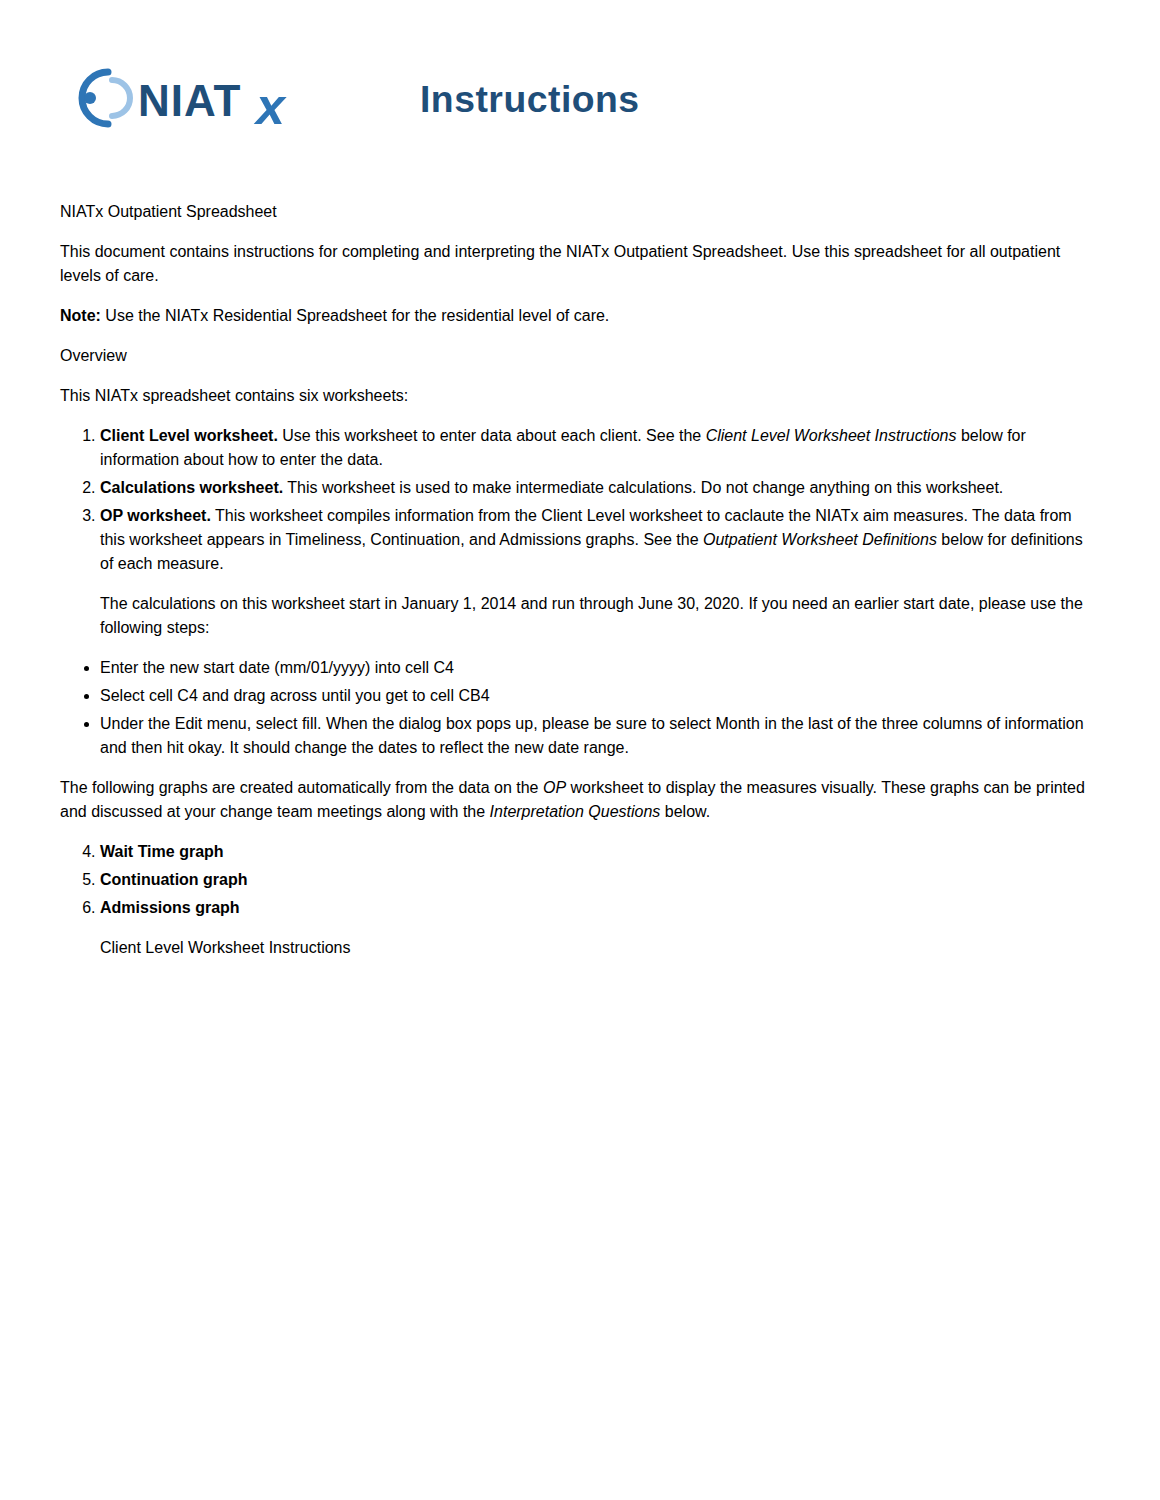NIAT x
Instructions
NIATx Outpatient Spreadsheet
This document contains instructions for completing and interpreting the NIATx Outpatient Spreadsheet. Use this spreadsheet for all outpatient levels of care.
Note: Use the NIATx Residential Spreadsheet for the residential level of care.
Overview
This NIATx spreadsheet contains six worksheets:
Client Level worksheet. Use this worksheet to enter data about each client. See the Client Level Worksheet Instructions below for information about how to enter the data.
Calculations worksheet. This worksheet is used to make intermediate calculations. Do not change anything on this worksheet.
OP worksheet. This worksheet compiles information from the Client Level worksheet to caclaute the NIATx aim measures. The data from this worksheet appears in Timeliness, Continuation, and Admissions graphs. See the Outpatient Worksheet Definitions below for definitions of each measure.
The calculations on this worksheet start in January 1, 2014 and run through June 30, 2020. If you need an earlier start date, please use the following steps:
Enter the new start date (mm/01/yyyy) into cell C4
Select cell C4 and drag across until you get to cell CB4
Under the Edit menu, select fill. When the dialog box pops up, please be sure to select Month in the last of the three columns of information and then hit okay. It should change the dates to reflect the new date range.
The following graphs are created automatically from the data on the OP worksheet to display the measures visually. These graphs can be printed and discussed at your change team meetings along with the Interpretation Questions below.
Wait Time graph
Continuation graph
Admissions graph
Client Level Worksheet Instructions